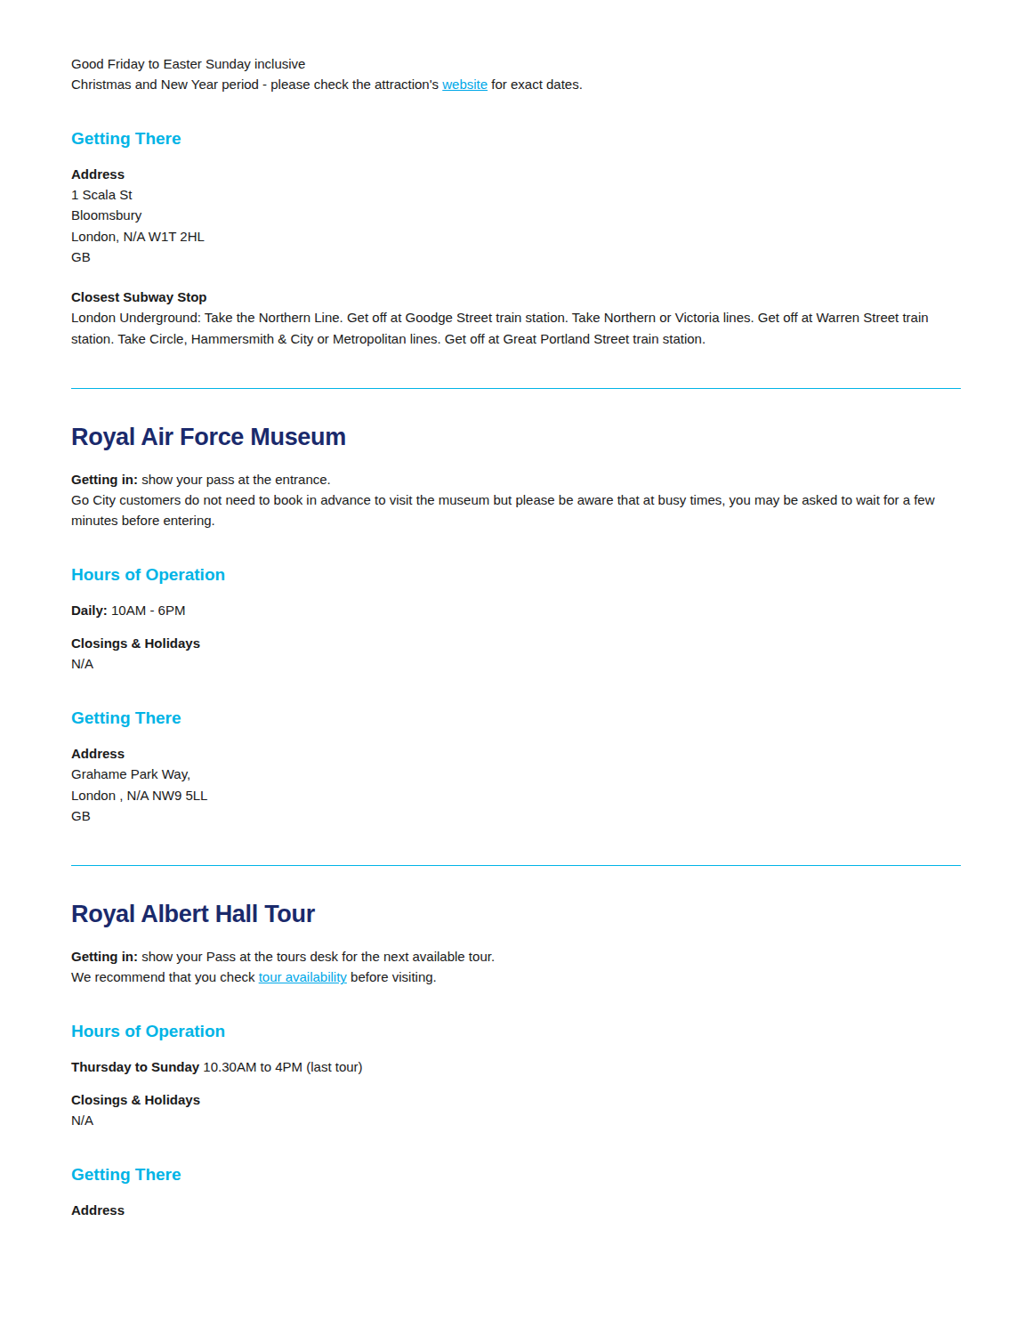Good Friday to Easter Sunday inclusive
Christmas and New Year period - please check the attraction's website for exact dates.
Getting There
Address
1 Scala St
Bloomsbury
London, N/A W1T 2HL
GB
Closest Subway Stop
London Underground: Take the Northern Line. Get off at Goodge Street train station. Take Northern or Victoria lines. Get off at Warren Street train station. Take Circle, Hammersmith & City or Metropolitan lines. Get off at Great Portland Street train station.
Royal Air Force Museum
Getting in: show your pass at the entrance.
Go City customers do not need to book in advance to visit the museum but please be aware that at busy times, you may be asked to wait for a few minutes before entering.
Hours of Operation
Daily: 10AM - 6PM
Closings & Holidays
N/A
Getting There
Address
Grahame Park Way,
London , N/A NW9 5LL
GB
Royal Albert Hall Tour
Getting in: show your Pass at the tours desk for the next available tour.
We recommend that you check tour availability before visiting.
Hours of Operation
Thursday to Sunday 10.30AM to 4PM (last tour)
Closings & Holidays
N/A
Getting There
Address